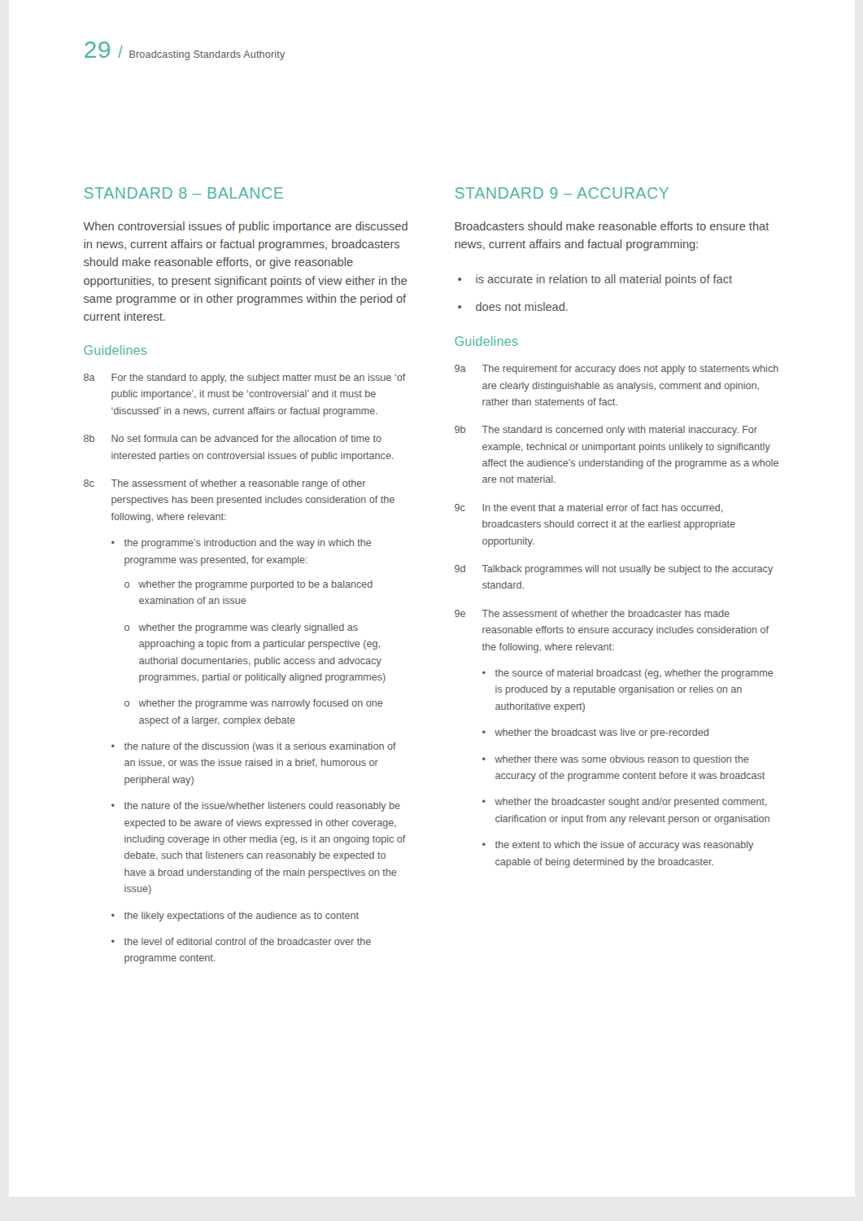29 / Broadcasting Standards Authority
Standard 8 – Balance
When controversial issues of public importance are discussed in news, current affairs or factual programmes, broadcasters should make reasonable efforts, or give reasonable opportunities, to present significant points of view either in the same programme or in other programmes within the period of current interest.
Guidelines
8a For the standard to apply, the subject matter must be an issue ‘of public importance’, it must be ‘controversial’ and it must be ‘discussed’ in a news, current affairs or factual programme.
8b No set formula can be advanced for the allocation of time to interested parties on controversial issues of public importance.
8c The assessment of whether a reasonable range of other perspectives has been presented includes consideration of the following, where relevant:
the programme’s introduction and the way in which the programme was presented, for example:
owhether the programme purported to be a balanced examination of an issue
owhether the programme was clearly signalled as approaching a topic from a particular perspective (eg, authorial documentaries, public access and advocacy programmes, partial or politically aligned programmes)
owhether the programme was narrowly focused on one aspect of a larger, complex debate
the nature of the discussion (was it a serious examination of an issue, or was the issue raised in a brief, humorous or peripheral way)
the nature of the issue/whether listeners could reasonably be expected to be aware of views expressed in other coverage, including coverage in other media (eg, is it an ongoing topic of debate, such that listeners can reasonably be expected to have a broad understanding of the main perspectives on the issue)
the likely expectations of the audience as to content
the level of editorial control of the broadcaster over the programme content.
Standard 9 – Accuracy
Broadcasters should make reasonable efforts to ensure that news, current affairs and factual programming:
is accurate in relation to all material points of fact
does not mislead.
Guidelines
9a The requirement for accuracy does not apply to statements which are clearly distinguishable as analysis, comment and opinion, rather than statements of fact.
9b The standard is concerned only with material inaccuracy. For example, technical or unimportant points unlikely to significantly affect the audience’s understanding of the programme as a whole are not material.
9c In the event that a material error of fact has occurred, broadcasters should correct it at the earliest appropriate opportunity.
9d Talkback programmes will not usually be subject to the accuracy standard.
9e The assessment of whether the broadcaster has made reasonable efforts to ensure accuracy includes consideration of the following, where relevant:
the source of material broadcast (eg, whether the programme is produced by a reputable organisation or relies on an authoritative expert)
whether the broadcast was live or pre-recorded
whether there was some obvious reason to question the accuracy of the programme content before it was broadcast
whether the broadcaster sought and/or presented comment, clarification or input from any relevant person or organisation
the extent to which the issue of accuracy was reasonably capable of being determined by the broadcaster.